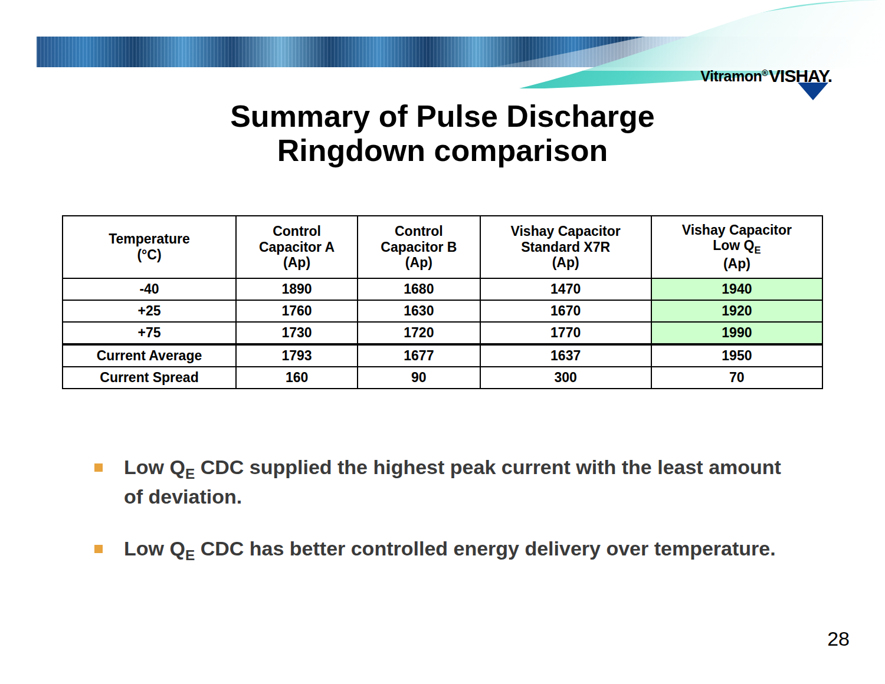Vitramon®VISHAY.
Summary of Pulse Discharge
Ringdown comparison
| Temperature (°C) | Control Capacitor A (Ap) | Control Capacitor B (Ap) | Vishay Capacitor Standard X7R (Ap) | Vishay Capacitor Low Q E (Ap) |
| --- | --- | --- | --- | --- |
| -40 | 1890 | 1680 | 1470 | 1940 |
| +25 | 1760 | 1630 | 1670 | 1920 |
| +75 | 1730 | 1720 | 1770 | 1990 |
| Current Average | 1793 | 1677 | 1637 | 1950 |
| Current Spread | 160 | 90 | 300 | 70 |
Low QE CDC supplied the highest peak current with the least amount of deviation.
Low QE CDC has better controlled energy delivery over temperature.
28